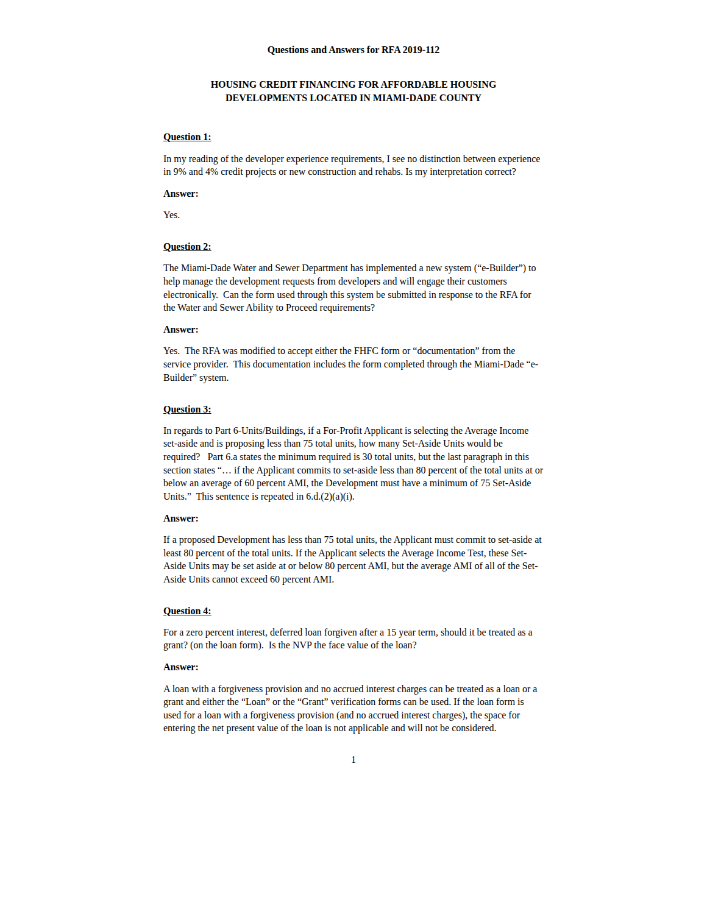Questions and Answers for RFA 2019-112
HOUSING CREDIT FINANCING FOR AFFORDABLE HOUSING DEVELOPMENTS LOCATED IN MIAMI-DADE COUNTY
Question 1:
In my reading of the developer experience requirements, I see no distinction between experience in 9% and 4% credit projects or new construction and rehabs. Is my interpretation correct?
Answer:
Yes.
Question 2:
The Miami-Dade Water and Sewer Department has implemented a new system (“e-Builder”) to help manage the development requests from developers and will engage their customers electronically. Can the form used through this system be submitted in response to the RFA for the Water and Sewer Ability to Proceed requirements?
Answer:
Yes. The RFA was modified to accept either the FHFC form or “documentation” from the service provider. This documentation includes the form completed through the Miami-Dade “e-Builder” system.
Question 3:
In regards to Part 6-Units/Buildings, if a For-Profit Applicant is selecting the Average Income set-aside and is proposing less than 75 total units, how many Set-Aside Units would be required? Part 6.a states the minimum required is 30 total units, but the last paragraph in this section states “… if the Applicant commits to set-aside less than 80 percent of the total units at or below an average of 60 percent AMI, the Development must have a minimum of 75 Set-Aside Units.” This sentence is repeated in 6.d.(2)(a)(i).
Answer:
If a proposed Development has less than 75 total units, the Applicant must commit to set-aside at least 80 percent of the total units. If the Applicant selects the Average Income Test, these Set-Aside Units may be set aside at or below 80 percent AMI, but the average AMI of all of the Set-Aside Units cannot exceed 60 percent AMI.
Question 4:
For a zero percent interest, deferred loan forgiven after a 15 year term, should it be treated as a grant? (on the loan form). Is the NVP the face value of the loan?
Answer:
A loan with a forgiveness provision and no accrued interest charges can be treated as a loan or a grant and either the “Loan” or the “Grant” verification forms can be used. If the loan form is used for a loan with a forgiveness provision (and no accrued interest charges), the space for entering the net present value of the loan is not applicable and will not be considered.
1